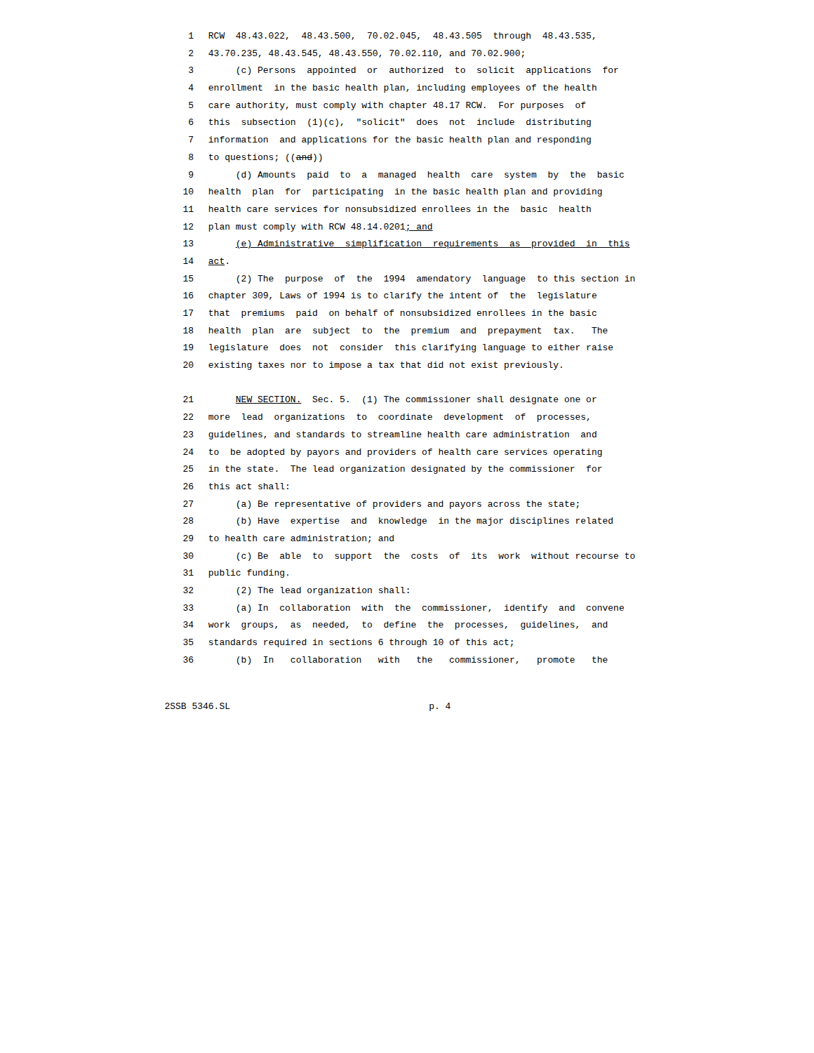1 RCW 48.43.022, 48.43.500, 70.02.045, 48.43.505 through 48.43.535,
243.70.235, 48.43.545, 48.43.550, 70.02.110, and 70.02.900;
3 (c) Persons appointed or authorized to solicit applications for
4 enrollment in the basic health plan, including employees of the health
5 care authority, must comply with chapter 48.17 RCW. For purposes of
6 this subsection (1)(c), "solicit" does not include distributing
7 information and applications for the basic health plan and responding
8 to questions; ((and))
9 (d) Amounts paid to a managed health care system by the basic
10 health plan for participating in the basic health plan and providing
11 health care services for nonsubsidized enrollees in the basic health
12 plan must comply with RCW 48.14.0201; and
13 (e) Administrative simplification requirements as provided in this
14 act.
15 (2) The purpose of the 1994 amendatory language to this section in
16 chapter 309, Laws of 1994 is to clarify the intent of the legislature
17 that premiums paid on behalf of nonsubsidized enrollees in the basic
18 health plan are subject to the premium and prepayment tax. The
19 legislature does not consider this clarifying language to either raise
20 existing taxes nor to impose a tax that did not exist previously.
21 NEW SECTION. Sec. 5. (1) The commissioner shall designate one or
22 more lead organizations to coordinate development of processes,
23 guidelines, and standards to streamline health care administration and
24 to be adopted by payors and providers of health care services operating
25 in the state. The lead organization designated by the commissioner for
26 this act shall:
27 (a) Be representative of providers and payors across the state;
28 (b) Have expertise and knowledge in the major disciplines related
29 to health care administration; and
30 (c) Be able to support the costs of its work without recourse to
31 public funding.
32 (2) The lead organization shall:
33 (a) In collaboration with the commissioner, identify and convene
34 work groups, as needed, to define the processes, guidelines, and
35 standards required in sections 6 through 10 of this act;
36 (b) In collaboration with the commissioner, promote the
2SSB 5346.SL
p. 4